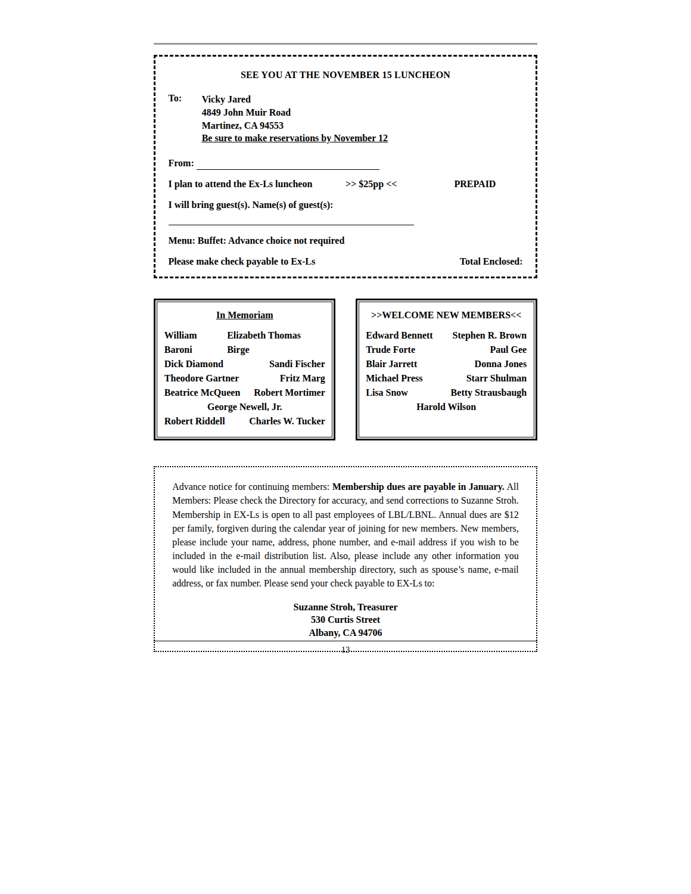SEE YOU AT THE NOVEMBER 15 LUNCHEON
To:
Vicky Jared
4849 John Muir Road
Martinez, CA 94553
Be sure to make reservations by November 12
From:
I plan to attend the Ex-Ls luncheon >> $25pp << PREPAID
I will bring guest(s). Name(s) of guest(s):
Menu: Buffet: Advance choice not required
Please make check payable to Ex-Ls Total Enclosed:
In Memoriam
William Baroni Elizabeth Thomas Birge
Dick Diamond Sandi Fischer
Theodore Gartner Fritz Marg
Beatrice McQueen Robert Mortimer
George Newell, Jr.
Robert Riddell Charles W. Tucker
>>WELCOME NEW MEMBERS<<
Edward Bennett Stephen R. Brown
Trude Forte Paul Gee
Blair Jarrett Donna Jones
Michael Press Starr Shulman
Lisa Snow Betty Strausbaugh
Harold Wilson
Advance notice for continuing members: Membership dues are payable in January. All Members: Please check the Directory for accuracy, and send corrections to Suzanne Stroh. Membership in EX-Ls is open to all past employees of LBL/LBNL. Annual dues are $12 per family, forgiven during the calendar year of joining for new members. New members, please include your name, address, phone number, and e-mail address if you wish to be included in the e-mail distribution list. Also, please include any other information you would like included in the annual membership directory, such as spouse’s name, e-mail address, or fax number. Please send your check payable to EX-Ls to:
Suzanne Stroh, Treasurer
530 Curtis Street
Albany, CA 94706
13